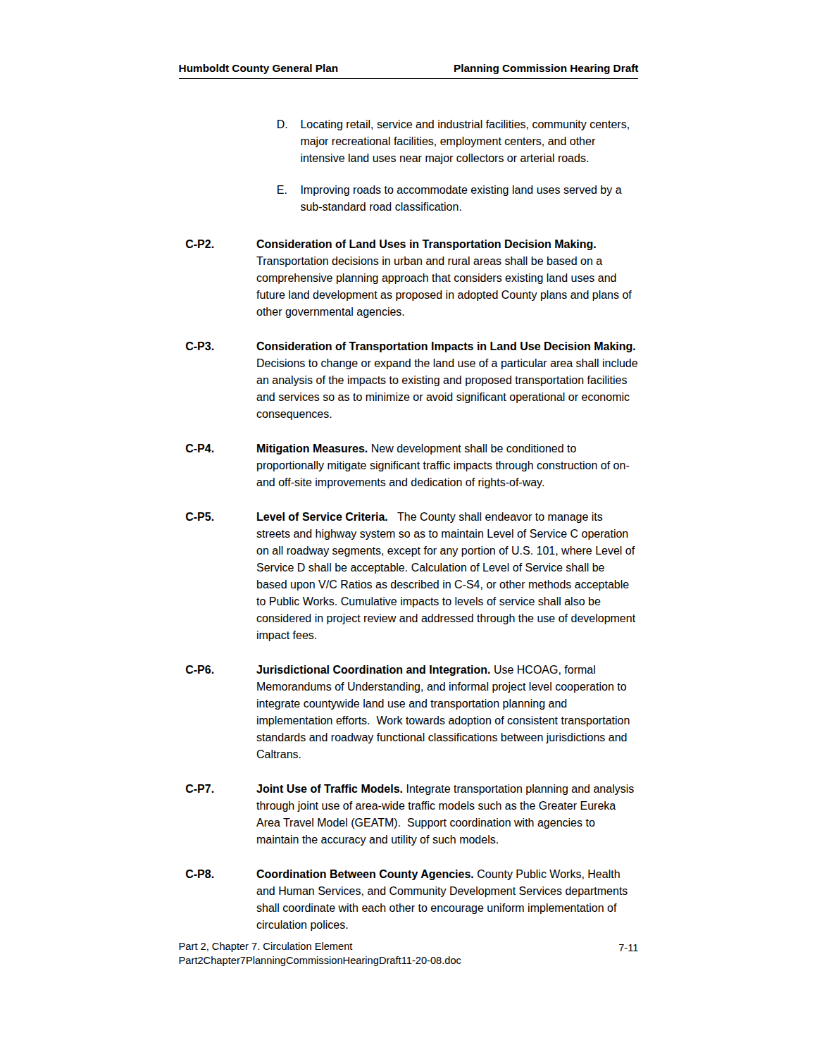Humboldt County General Plan
Planning Commission Hearing Draft
D. Locating retail, service and industrial facilities, community centers, major recreational facilities, employment centers, and other intensive land uses near major collectors or arterial roads.
E. Improving roads to accommodate existing land uses served by a sub-standard road classification.
C-P2.
Consideration of Land Uses in Transportation Decision Making. Transportation decisions in urban and rural areas shall be based on a comprehensive planning approach that considers existing land uses and future land development as proposed in adopted County plans and plans of other governmental agencies.
C-P3.
Consideration of Transportation Impacts in Land Use Decision Making. Decisions to change or expand the land use of a particular area shall include an analysis of the impacts to existing and proposed transportation facilities and services so as to minimize or avoid significant operational or economic consequences.
C-P4.
Mitigation Measures. New development shall be conditioned to proportionally mitigate significant traffic impacts through construction of on- and off-site improvements and dedication of rights-of-way.
C-P5.
Level of Service Criteria. The County shall endeavor to manage its streets and highway system so as to maintain Level of Service C operation on all roadway segments, except for any portion of U.S. 101, where Level of Service D shall be acceptable. Calculation of Level of Service shall be based upon V/C Ratios as described in C-S4, or other methods acceptable to Public Works. Cumulative impacts to levels of service shall also be considered in project review and addressed through the use of development impact fees.
C-P6.
Jurisdictional Coordination and Integration. Use HCOAG, formal Memorandums of Understanding, and informal project level cooperation to integrate countywide land use and transportation planning and implementation efforts. Work towards adoption of consistent transportation standards and roadway functional classifications between jurisdictions and Caltrans.
C-P7.
Joint Use of Traffic Models. Integrate transportation planning and analysis through joint use of area-wide traffic models such as the Greater Eureka Area Travel Model (GEATM). Support coordination with agencies to maintain the accuracy and utility of such models.
C-P8.
Coordination Between County Agencies. County Public Works, Health and Human Services, and Community Development Services departments shall coordinate with each other to encourage uniform implementation of circulation polices.
Part 2, Chapter 7. Circulation Element
Part2Chapter7PlanningCommissionHearingDraft11-20-08.doc
7-11